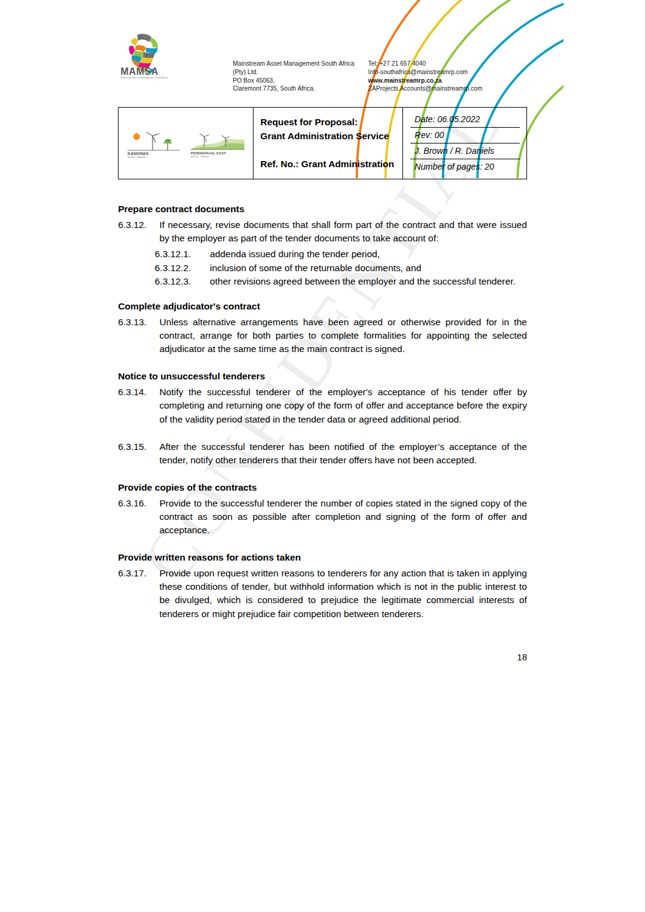CONFIDENTIAL
MAMSA Mainstream Asset Management South Africa
Mainstream Asset Management South Africa
(Pty) Ltd.
PO Box 45063,
Claremont 7735, South Africa.
Tel: +27 21 657 4040
Info-southafrica@mainstreamrp.com
www.mainstreamrp.co.za
ZAProjects.Accounts@mainstreamrp.com
| KANGNAS WIND FARM PERDEKRAAL EAST WIND FARM | Request for Proposal: Grant Administration Service Ref. No.: Grant Administration | / Date : 06.05.2022 / / Rev : 00 / / J. Brown / R. Daniels / / Number of pages: 20 / |
Prepare contract documents
6.3.12.
If necessary, revise documents that shall form part of the contract and that were issued by the employer as part of the tender documents to take account of:
6.3.12.1.
addenda issued during the tender period,
6.3.12.2.
inclusion of some of the returnable documents, and
6.3.12.3.
other revisions agreed between the employer and the successful tenderer.
Complete adjudicator's contract
6.3.13.
Unless alternative arrangements have been agreed or otherwise provided for in the contract, arrange for both parties to complete formalities for appointing the selected adjudicator at the same time as the main contract is signed.
Notice to unsuccessful tenderers
6.3.14.
Notify the successful tenderer of the employer's acceptance of his tender offer by completing and returning one copy of the form of offer and acceptance before the expiry of the validity period stated in the tender data or agreed additional period.
6.3.15.
After the successful tenderer has been notified of the employer’s acceptance of the tender, notify other tenderers that their tender offers have not been accepted.
Provide copies of the contracts
6.3.16.
Provide to the successful tenderer the number of copies stated in the signed copy of the contract as soon as possible after completion and signing of the form of offer and acceptance.
Provide written reasons for actions taken
6.3.17.
Provide upon request written reasons to tenderers for any action that is taken in applying these conditions of tender, but withhold information which is not in the public interest to be divulged, which is considered to prejudice the legitimate commercial interests of tenderers or might prejudice fair competition between tenderers.
18